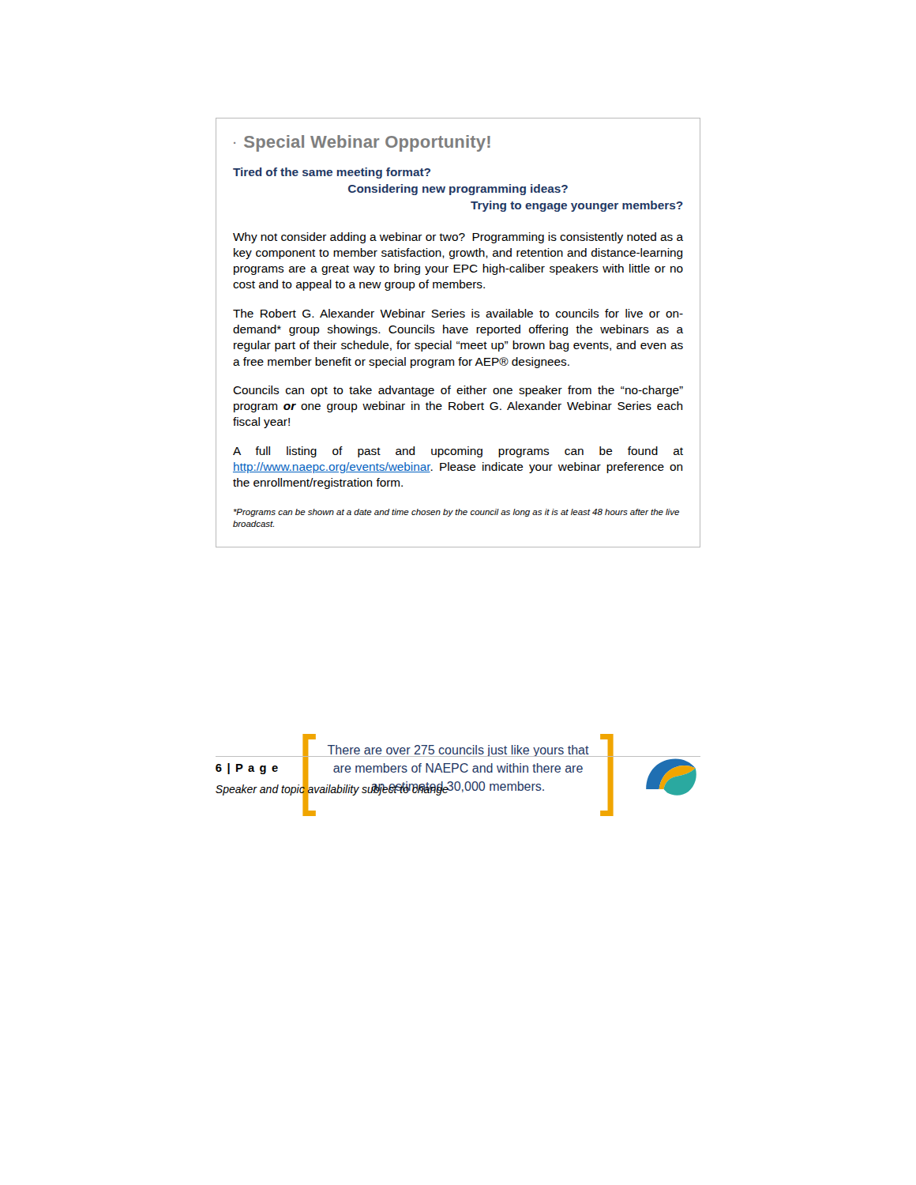· Special Webinar Opportunity!
Tired of the same meeting format?
Considering new programming ideas?
Trying to engage younger members?
Why not consider adding a webinar or two? Programming is consistently noted as a key component to member satisfaction, growth, and retention and distance-learning programs are a great way to bring your EPC high-caliber speakers with little or no cost and to appeal to a new group of members.
The Robert G. Alexander Webinar Series is available to councils for live or on-demand* group showings. Councils have reported offering the webinars as a regular part of their schedule, for special “meet up” brown bag events, and even as a free member benefit or special program for AEP® designees.
Councils can opt to take advantage of either one speaker from the “no-charge” program or one group webinar in the Robert G. Alexander Webinar Series each fiscal year!
A full listing of past and upcoming programs can be found at http://www.naepc.org/events/webinar. Please indicate your webinar preference on the enrollment/registration form.
*Programs can be shown at a date and time chosen by the council as long as it is at least 48 hours after the live broadcast.
[
There are over 275 councils just like yours that are members of NAEPC and within there are an estimated 30,000 members.
]
6 | P a g e
Speaker and topic availability subject to change